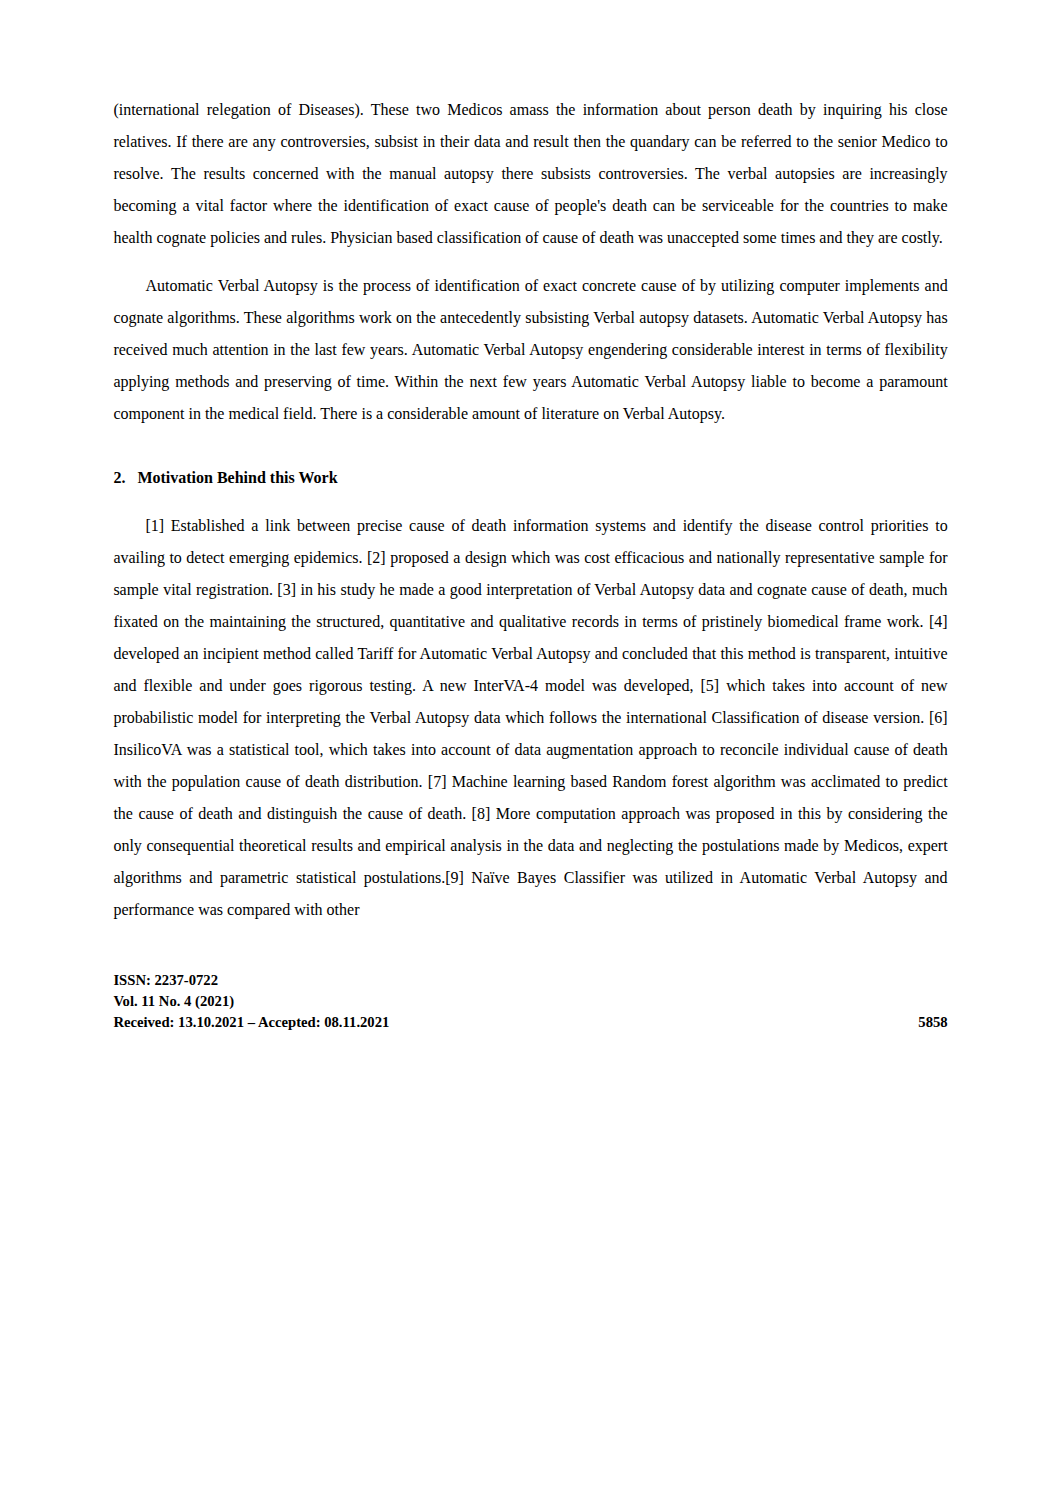(international relegation of Diseases). These two Medicos amass the information about person death by inquiring his close relatives. If there are any controversies, subsist in their data and result then the quandary can be referred to the senior Medico to resolve. The results concerned with the manual autopsy there subsists controversies. The verbal autopsies are increasingly becoming a vital factor where the identification of exact cause of people's death can be serviceable for the countries to make health cognate policies and rules. Physician based classification of cause of death was unaccepted some times and they are costly.
Automatic Verbal Autopsy is the process of identification of exact concrete cause of by utilizing computer implements and cognate algorithms. These algorithms work on the antecedently subsisting Verbal autopsy datasets. Automatic Verbal Autopsy has received much attention in the last few years. Automatic Verbal Autopsy engendering considerable interest in terms of flexibility applying methods and preserving of time. Within the next few years Automatic Verbal Autopsy liable to become a paramount component in the medical field. There is a considerable amount of literature on Verbal Autopsy.
2. Motivation Behind this Work
[1] Established a link between precise cause of death information systems and identify the disease control priorities to availing to detect emerging epidemics. [2] proposed a design which was cost efficacious and nationally representative sample for sample vital registration. [3] in his study he made a good interpretation of Verbal Autopsy data and cognate cause of death, much fixated on the maintaining the structured, quantitative and qualitative records in terms of pristinely biomedical frame work. [4] developed an incipient method called Tariff for Automatic Verbal Autopsy and concluded that this method is transparent, intuitive and flexible and under goes rigorous testing. A new InterVA-4 model was developed, [5] which takes into account of new probabilistic model for interpreting the Verbal Autopsy data which follows the international Classification of disease version. [6] InsilicoVA was a statistical tool, which takes into account of data augmentation approach to reconcile individual cause of death with the population cause of death distribution. [7] Machine learning based Random forest algorithm was acclimated to predict the cause of death and distinguish the cause of death. [8] More computation approach was proposed in this by considering the only consequential theoretical results and empirical analysis in the data and neglecting the postulations made by Medicos, expert algorithms and parametric statistical postulations.[9] Naïve Bayes Classifier was utilized in Automatic Verbal Autopsy and performance was compared with other
ISSN: 2237-0722
Vol. 11 No. 4 (2021)
Received: 13.10.2021 – Accepted: 08.11.2021
5858